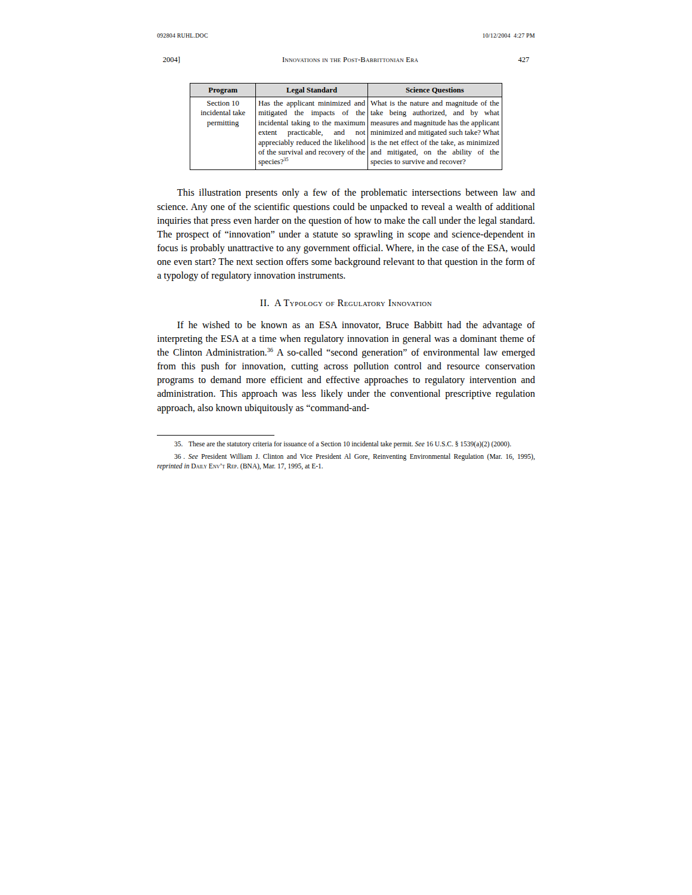092804 RUHL.DOC 10/12/2004 4:27 PM
2004] Innovations in the Post-Babbittonian Era 427
| Program | Legal Standard | Science Questions |
| --- | --- | --- |
| Section 10 incidental take permitting | Has the applicant minimized and mitigated the impacts of the incidental taking to the maximum extent practicable, and not appreciably reduced the likelihood of the survival and recovery of the species? 35 | What is the nature and magnitude of the take being authorized, and by what measures and magnitude has the applicant minimized and mitigated such take? What is the net effect of the take, as minimized and mitigated, on the ability of the species to survive and recover? |
This illustration presents only a few of the problematic intersections between law and science. Any one of the scientific questions could be unpacked to reveal a wealth of additional inquiries that press even harder on the question of how to make the call under the legal standard. The prospect of “innovation” under a statute so sprawling in scope and science-dependent in focus is probably unattractive to any government official. Where, in the case of the ESA, would one even start? The next section offers some background relevant to that question in the form of a typology of regulatory innovation instruments.
II. A Typology of Regulatory Innovation
If he wished to be known as an ESA innovator, Bruce Babbitt had the advantage of interpreting the ESA at a time when regulatory innovation in general was a dominant theme of the Clinton Administration.36 A so-called “second generation” of environmental law emerged from this push for innovation, cutting across pollution control and resource conservation programs to demand more efficient and effective approaches to regulatory intervention and administration. This approach was less likely under the conventional prescriptive regulation approach, also known ubiquitously as “command-and-
35. These are the statutory criteria for issuance of a Section 10 incidental take permit. See 16 U.S.C. § 1539(a)(2) (2000).
36. See President William J. Clinton and Vice President Al Gore, Reinventing Environmental Regulation (Mar. 16, 1995), reprinted in Daily Env’t Rep. (BNA), Mar. 17, 1995, at E-1.